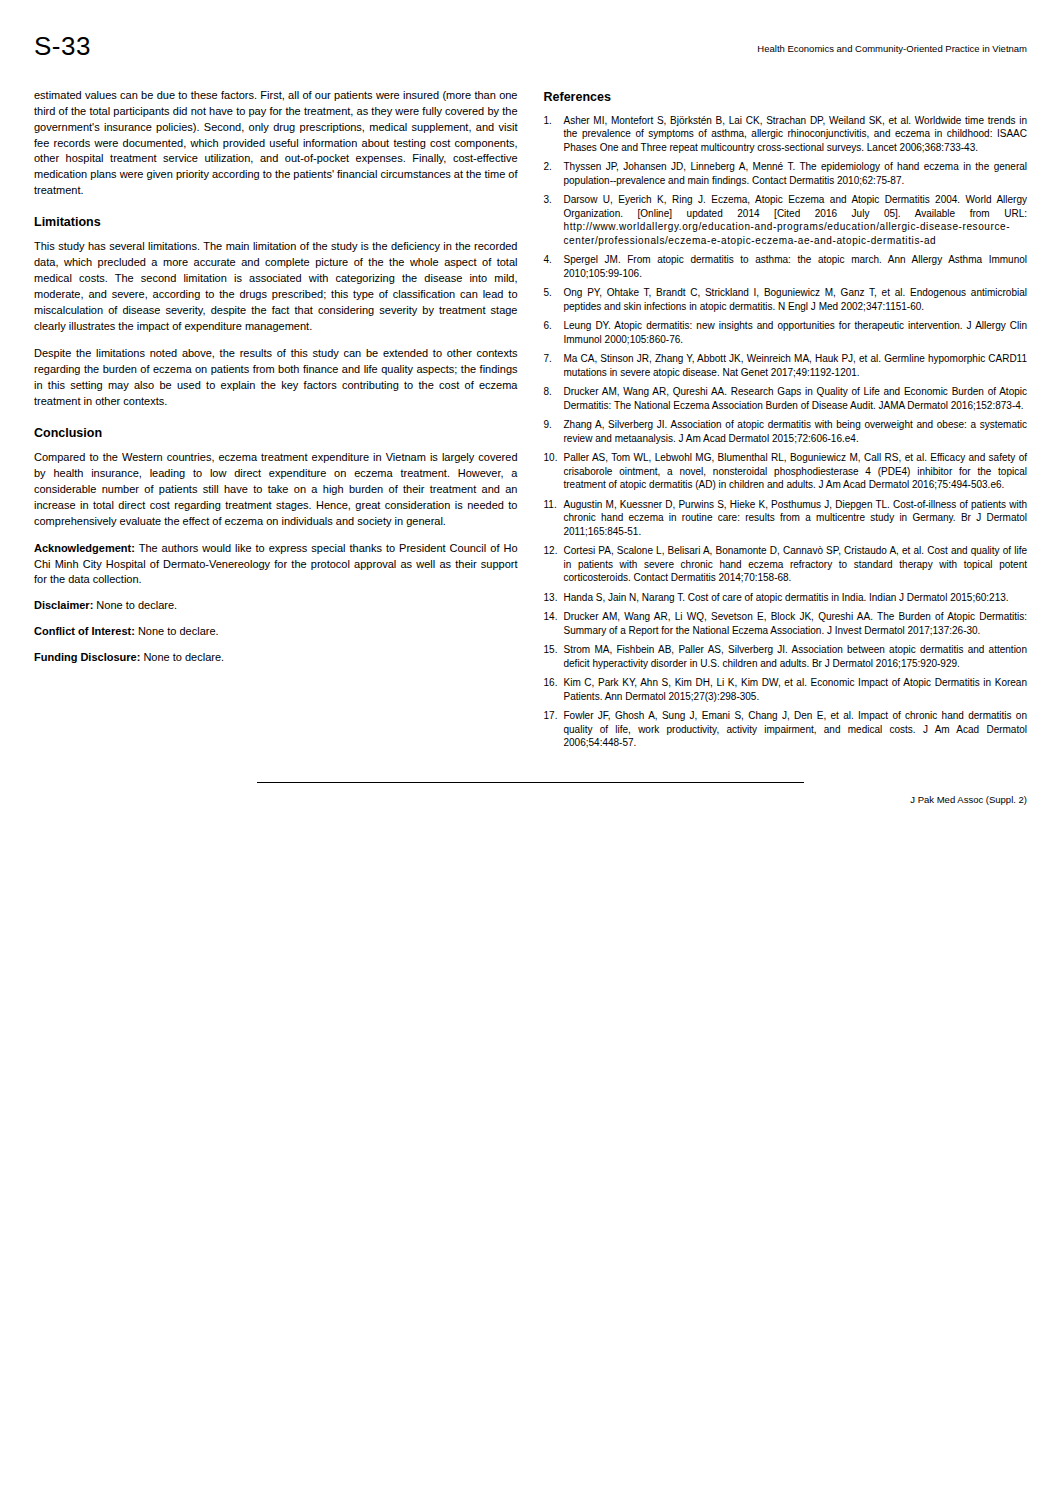S-33
Health Economics and Community-Oriented Practice in Vietnam
estimated values can be due to these factors. First, all of our patients were insured (more than one third of the total participants did not have to pay for the treatment, as they were fully covered by the government's insurance policies). Second, only drug prescriptions, medical supplement, and visit fee records were documented, which provided useful information about testing cost components, other hospital treatment service utilization, and out-of-pocket expenses. Finally, cost-effective medication plans were given priority according to the patients' financial circumstances at the time of treatment.
Limitations
This study has several limitations. The main limitation of the study is the deficiency in the recorded data, which precluded a more accurate and complete picture of the the whole aspect of total medical costs. The second limitation is associated with categorizing the disease into mild, moderate, and severe, according to the drugs prescribed; this type of classification can lead to miscalculation of disease severity, despite the fact that considering severity by treatment stage clearly illustrates the impact of expenditure management.
Despite the limitations noted above, the results of this study can be extended to other contexts regarding the burden of eczema on patients from both finance and life quality aspects; the findings in this setting may also be used to explain the key factors contributing to the cost of eczema treatment in other contexts.
Conclusion
Compared to the Western countries, eczema treatment expenditure in Vietnam is largely covered by health insurance, leading to low direct expenditure on eczema treatment. However, a considerable number of patients still have to take on a high burden of their treatment and an increase in total direct cost regarding treatment stages. Hence, great consideration is needed to comprehensively evaluate the effect of eczema on individuals and society in general.
Acknowledgement: The authors would like to express special thanks to President Council of Ho Chi Minh City Hospital of Dermato-Venereology for the protocol approval as well as their support for the data collection.
Disclaimer: None to declare.
Conflict of Interest: None to declare.
Funding Disclosure: None to declare.
References
Asher MI, Montefort S, Björkstén B, Lai CK, Strachan DP, Weiland SK, et al. Worldwide time trends in the prevalence of symptoms of asthma, allergic rhinoconjunctivitis, and eczema in childhood: ISAAC Phases One and Three repeat multicountry cross-sectional surveys. Lancet 2006;368:733-43.
Thyssen JP, Johansen JD, Linneberg A, Menné T. The epidemiology of hand eczema in the general population--prevalence and main findings. Contact Dermatitis 2010;62:75-87.
Darsow U, Eyerich K, Ring J. Eczema, Atopic Eczema and Atopic Dermatitis 2004. World Allergy Organization. [Online] updated 2014 [Cited 2016 July 05]. Available from URL: http://www.worldallergy.org/education-and-programs/education/allergic-disease-resource-center/professionals/eczema-e-atopic-eczema-ae-and-atopic-dermatitis-ad
Spergel JM. From atopic dermatitis to asthma: the atopic march. Ann Allergy Asthma Immunol 2010;105:99-106.
Ong PY, Ohtake T, Brandt C, Strickland I, Boguniewicz M, Ganz T, et al. Endogenous antimicrobial peptides and skin infections in atopic dermatitis. N Engl J Med 2002;347:1151-60.
Leung DY. Atopic dermatitis: new insights and opportunities for therapeutic intervention. J Allergy Clin Immunol 2000;105:860-76.
Ma CA, Stinson JR, Zhang Y, Abbott JK, Weinreich MA, Hauk PJ, et al. Germline hypomorphic CARD11 mutations in severe atopic disease. Nat Genet 2017;49:1192-1201.
Drucker AM, Wang AR, Qureshi AA. Research Gaps in Quality of Life and Economic Burden of Atopic Dermatitis: The National Eczema Association Burden of Disease Audit. JAMA Dermatol 2016;152:873-4.
Zhang A, Silverberg JI. Association of atopic dermatitis with being overweight and obese: a systematic review and metaanalysis. J Am Acad Dermatol 2015;72:606-16.e4.
Paller AS, Tom WL, Lebwohl MG, Blumenthal RL, Boguniewicz M, Call RS, et al. Efficacy and safety of crisaborole ointment, a novel, nonsteroidal phosphodiesterase 4 (PDE4) inhibitor for the topical treatment of atopic dermatitis (AD) in children and adults. J Am Acad Dermatol 2016;75:494-503.e6.
Augustin M, Kuessner D, Purwins S, Hieke K, Posthumus J, Diepgen TL. Cost-of-illness of patients with chronic hand eczema in routine care: results from a multicentre study in Germany. Br J Dermatol 2011;165:845-51.
Cortesi PA, Scalone L, Belisari A, Bonamonte D, Cannavò SP, Cristaudo A, et al. Cost and quality of life in patients with severe chronic hand eczema refractory to standard therapy with topical potent corticosteroids. Contact Dermatitis 2014;70:158-68.
Handa S, Jain N, Narang T. Cost of care of atopic dermatitis in India. Indian J Dermatol 2015;60:213.
Drucker AM, Wang AR, Li WQ, Sevetson E, Block JK, Qureshi AA. The Burden of Atopic Dermatitis: Summary of a Report for the National Eczema Association. J Invest Dermatol 2017;137:26-30.
Strom MA, Fishbein AB, Paller AS, Silverberg JI. Association between atopic dermatitis and attention deficit hyperactivity disorder in U.S. children and adults. Br J Dermatol 2016;175:920-929.
Kim C, Park KY, Ahn S, Kim DH, Li K, Kim DW, et al. Economic Impact of Atopic Dermatitis in Korean Patients. Ann Dermatol 2015;27(3):298-305.
Fowler JF, Ghosh A, Sung J, Emani S, Chang J, Den E, et al. Impact of chronic hand dermatitis on quality of life, work productivity, activity impairment, and medical costs. J Am Acad Dermatol 2006;54:448-57.
J Pak Med Assoc (Suppl. 2)